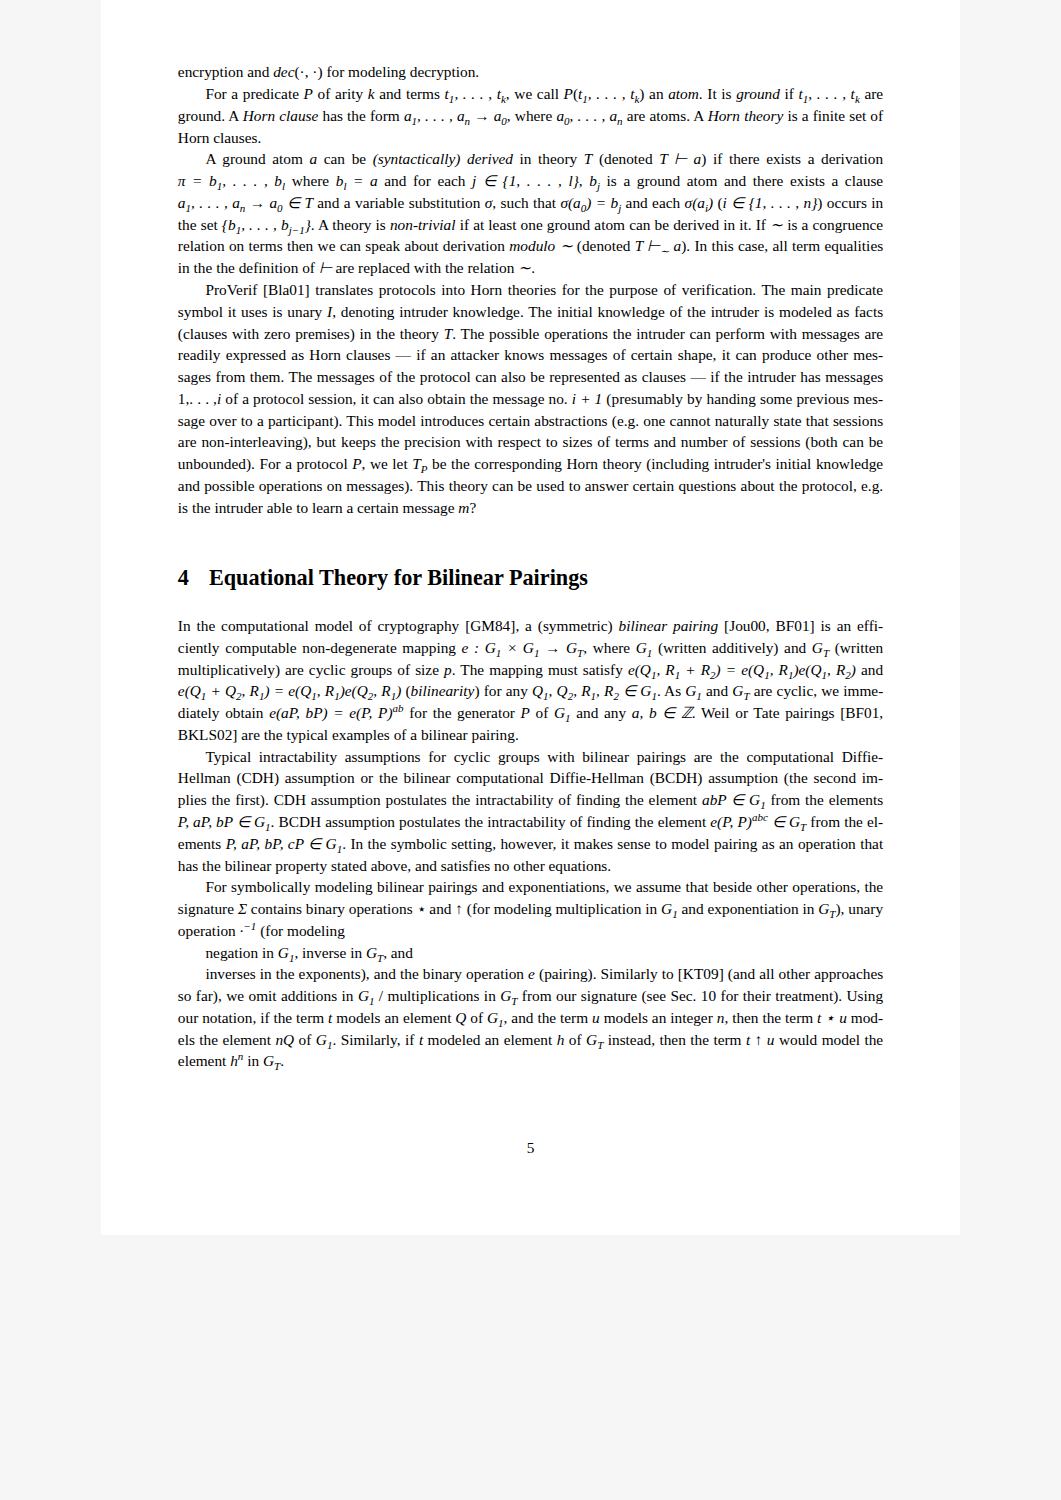encryption and dec(·, ·) for modeling decryption.
For a predicate P of arity k and terms t1, . . . , tk, we call P(t1, . . . , tk) an atom. It is ground if t1, . . . , tk are ground. A Horn clause has the form a1, . . . , an → a0, where a0, . . . , an are atoms. A Horn theory is a finite set of Horn clauses.
A ground atom a can be (syntactically) derived in theory T (denoted T ⊢ a) if there exists a derivation π = b1, . . . , bl where bl = a and for each j ∈ {1, . . . , l}, bj is a ground atom and there exists a clause a1, . . . , an → a0 ∈ T and a variable substitution σ, such that σ(a0) = bj and each σ(ai) (i ∈ {1, . . . , n}) occurs in the set {b1, . . . , bj−1}. A theory is non-trivial if at least one ground atom can be derived in it. If ∼ is a congruence relation on terms then we can speak about derivation modulo ∼ (denoted T ⊢∼ a). In this case, all term equalities in the the definition of ⊢ are replaced with the relation ∼.
ProVerif [Bla01] translates protocols into Horn theories for the purpose of verification. The main predicate symbol it uses is unary I, denoting intruder knowledge. The initial knowledge of the intruder is modeled as facts (clauses with zero premises) in the theory T. The possible operations the intruder can perform with messages are readily expressed as Horn clauses — if an attacker knows messages of certain shape, it can produce other messages from them. The messages of the protocol can also be represented as clauses — if the intruder has messages 1,. . . ,i of a protocol session, it can also obtain the message no. i + 1 (presumably by handing some previous message over to a participant). This model introduces certain abstractions (e.g. one cannot naturally state that sessions are non-interleaving), but keeps the precision with respect to sizes of terms and number of sessions (both can be unbounded). For a protocol P, we let TP be the corresponding Horn theory (including intruder's initial knowledge and possible operations on messages). This theory can be used to answer certain questions about the protocol, e.g. is the intruder able to learn a certain message m?
4 Equational Theory for Bilinear Pairings
In the computational model of cryptography [GM84], a (symmetric) bilinear pairing [Jou00, BF01] is an efficiently computable non-degenerate mapping e : G1 × G1 → GT, where G1 (written additively) and GT (written multiplicatively) are cyclic groups of size p. The mapping must satisfy e(Q1, R1 + R2) = e(Q1, R1)e(Q1, R2) and e(Q1 + Q2, R1) = e(Q1, R1)e(Q2, R1) (bilinearity) for any Q1, Q2, R1, R2 ∈ G1. As G1 and GT are cyclic, we immediately obtain e(aP, bP) = e(P, P)ab for the generator P of G1 and any a, b ∈ ℤ. Weil or Tate pairings [BF01, BKLS02] are the typical examples of a bilinear pairing.
Typical intractability assumptions for cyclic groups with bilinear pairings are the computational Diffie-Hellman (CDH) assumption or the bilinear computational Diffie-Hellman (BCDH) assumption (the second implies the first). CDH assumption postulates the intractability of finding the element abP ∈ G1 from the elements P, aP, bP ∈ G1. BCDH assumption postulates the intractability of finding the element e(P, P)abc ∈ GT from the elements P, aP, bP, cP ∈ G1. In the symbolic setting, however, it makes sense to model pairing as an operation that has the bilinear property stated above, and satisfies no other equations.
For symbolically modeling bilinear pairings and exponentiations, we assume that beside other operations, the signature Σ contains binary operations ⋆ and ↑ (for modeling multiplication in G1 and exponentiation in GT), unary operation ·−1 (for modeling
negation in G1, inverse in GT, and
inverses in the exponents), and the binary operation e (pairing). Similarly to [KT09] (and all other approaches so far), we omit additions in G1 / multiplications in GT from our signature (see Sec. 10 for their treatment). Using our notation, if the term t models an element Q of G1, and the term u models an integer n, then the term t ⋆ u models the element nQ of G1. Similarly, if t modeled an element h of GT instead, then the term t ↑ u would model the element hn in GT.
5